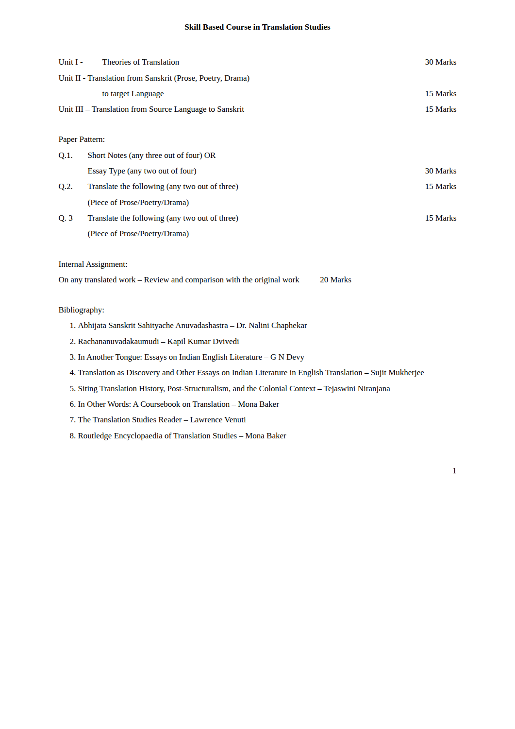Skill Based Course in Translation Studies
| Unit I - | Theories of Translation | 30 Marks |
| Unit II - Translation from Sanskrit (Prose, Poetry, Drama) | |
| | to target Language | 15 Marks |
| Unit III – Translation from Source Language to Sanskrit | 15 Marks |
Paper Pattern:
| Q.1. | Short Notes (any three out of four) OR | |
| | Essay Type (any two out of four) | 30 Marks |
| Q.2. | Translate the following (any two out of three) | 15 Marks |
| | (Piece of Prose/Poetry/Drama) | |
| Q. 3 | Translate the following (any two out of three) | 15 Marks |
| | (Piece of Prose/Poetry/Drama) | |
Internal Assignment:
On any translated work – Review and comparison with the original work 20 Marks
Bibliography:
Abhijata Sanskrit Sahityache Anuvadashastra – Dr. Nalini Chaphekar
Rachananuvadakaumudi – Kapil Kumar Dvivedi
In Another Tongue: Essays on Indian English Literature – G N Devy
Translation as Discovery and Other Essays on Indian Literature in English Translation – Sujit Mukherjee
Siting Translation History, Post-Structuralism, and the Colonial Context – Tejaswini Niranjana
In Other Words: A Coursebook on Translation – Mona Baker
The Translation Studies Reader – Lawrence Venuti
Routledge Encyclopaedia of Translation Studies – Mona Baker
1